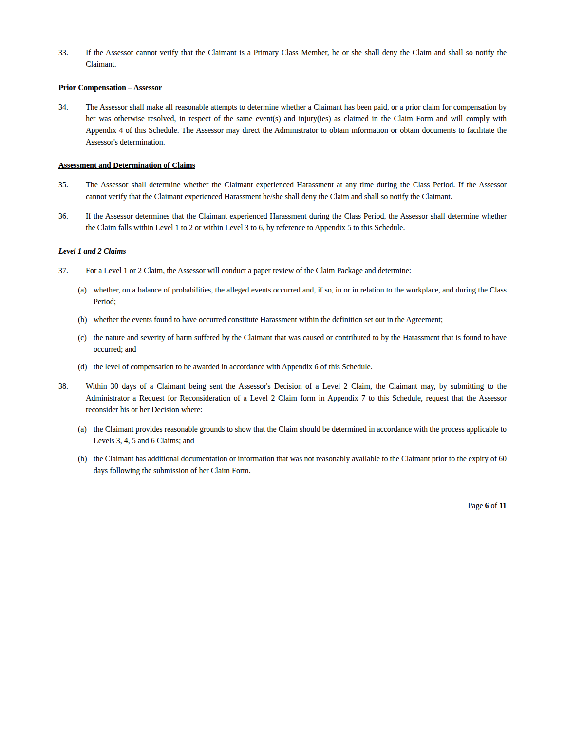33. If the Assessor cannot verify that the Claimant is a Primary Class Member, he or she shall deny the Claim and shall so notify the Claimant.
Prior Compensation – Assessor
34. The Assessor shall make all reasonable attempts to determine whether a Claimant has been paid, or a prior claim for compensation by her was otherwise resolved, in respect of the same event(s) and injury(ies) as claimed in the Claim Form and will comply with Appendix 4 of this Schedule. The Assessor may direct the Administrator to obtain information or obtain documents to facilitate the Assessor's determination.
Assessment and Determination of Claims
35. The Assessor shall determine whether the Claimant experienced Harassment at any time during the Class Period. If the Assessor cannot verify that the Claimant experienced Harassment he/she shall deny the Claim and shall so notify the Claimant.
36. If the Assessor determines that the Claimant experienced Harassment during the Class Period, the Assessor shall determine whether the Claim falls within Level 1 to 2 or within Level 3 to 6, by reference to Appendix 5 to this Schedule.
Level 1 and 2 Claims
37. For a Level 1 or 2 Claim, the Assessor will conduct a paper review of the Claim Package and determine:
(a) whether, on a balance of probabilities, the alleged events occurred and, if so, in or in relation to the workplace, and during the Class Period;
(b) whether the events found to have occurred constitute Harassment within the definition set out in the Agreement;
(c) the nature and severity of harm suffered by the Claimant that was caused or contributed to by the Harassment that is found to have occurred; and
(d) the level of compensation to be awarded in accordance with Appendix 6 of this Schedule.
38. Within 30 days of a Claimant being sent the Assessor's Decision of a Level 2 Claim, the Claimant may, by submitting to the Administrator a Request for Reconsideration of a Level 2 Claim form in Appendix 7 to this Schedule, request that the Assessor reconsider his or her Decision where:
(a) the Claimant provides reasonable grounds to show that the Claim should be determined in accordance with the process applicable to Levels 3, 4, 5 and 6 Claims; and
(b) the Claimant has additional documentation or information that was not reasonably available to the Claimant prior to the expiry of 60 days following the submission of her Claim Form.
Page 6 of 11